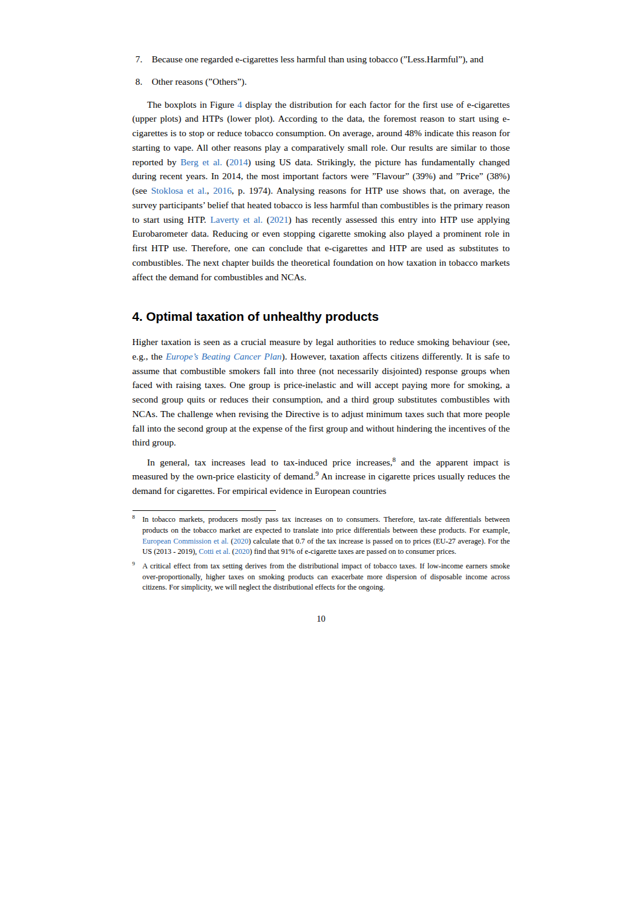7. Because one regarded e-cigarettes less harmful than using tobacco (”Less.Harmful”), and
8. Other reasons (”Others”).
The boxplots in Figure 4 display the distribution for each factor for the first use of e-cigarettes (upper plots) and HTPs (lower plot). According to the data, the foremost reason to start using e-cigarettes is to stop or reduce tobacco consumption. On average, around 48% indicate this reason for starting to vape. All other reasons play a comparatively small role. Our results are similar to those reported by Berg et al. (2014) using US data. Strikingly, the picture has fundamentally changed during recent years. In 2014, the most important factors were ”Flavour” (39%) and ”Price” (38%) (see Stoklosa et al., 2016, p. 1974). Analysing reasons for HTP use shows that, on average, the survey participants’ belief that heated tobacco is less harmful than combustibles is the primary reason to start using HTP. Laverty et al. (2021) has recently assessed this entry into HTP use applying Eurobarometer data. Reducing or even stopping cigarette smoking also played a prominent role in first HTP use. Therefore, one can conclude that e-cigarettes and HTP are used as substitutes to combustibles. The next chapter builds the theoretical foundation on how taxation in tobacco markets affect the demand for combustibles and NCAs.
4. Optimal taxation of unhealthy products
Higher taxation is seen as a crucial measure by legal authorities to reduce smoking behaviour (see, e.g., the Europe’s Beating Cancer Plan). However, taxation affects citizens differently. It is safe to assume that combustible smokers fall into three (not necessarily disjointed) response groups when faced with raising taxes. One group is price-inelastic and will accept paying more for smoking, a second group quits or reduces their consumption, and a third group substitutes combustibles with NCAs. The challenge when revising the Directive is to adjust minimum taxes such that more people fall into the second group at the expense of the first group and without hindering the incentives of the third group.
In general, tax increases lead to tax-induced price increases,8 and the apparent impact is measured by the own-price elasticity of demand.9 An increase in cigarette prices usually reduces the demand for cigarettes. For empirical evidence in European countries
8
In tobacco markets, producers mostly pass tax increases on to consumers. Therefore, tax-rate differentials between products on the tobacco market are expected to translate into price differentials between these products. For example, European Commission et al. (2020) calculate that 0.7 of the tax increase is passed on to prices (EU-27 average). For the US (2013 - 2019), Cotti et al. (2020) find that 91% of e-cigarette taxes are passed on to consumer prices.
9
A critical effect from tax setting derives from the distributional impact of tobacco taxes. If low-income earners smoke over-proportionally, higher taxes on smoking products can exacerbate more dispersion of disposable income across citizens. For simplicity, we will neglect the distributional effects for the ongoing.
10